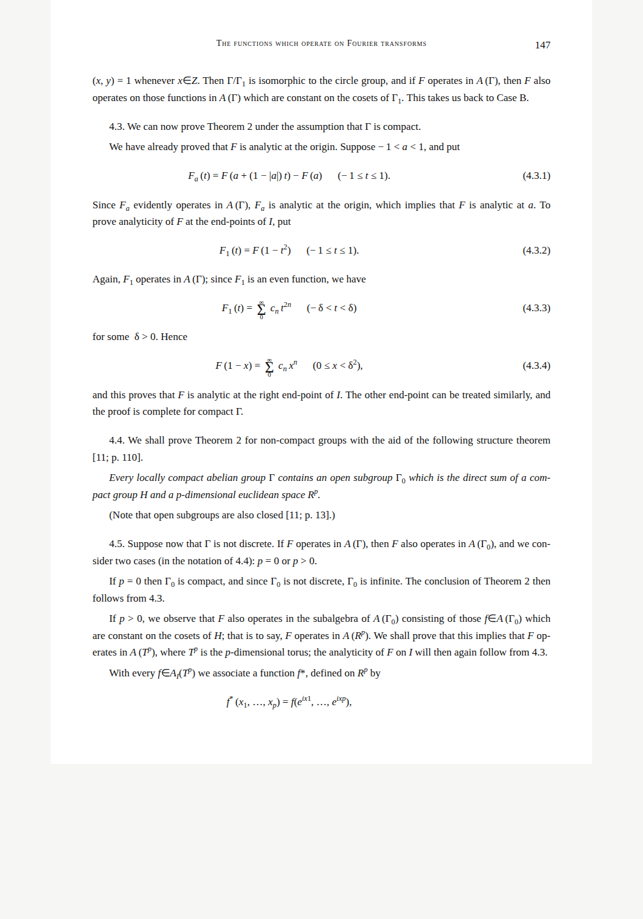The functions which operate on Fourier transforms 147
(x, y) = 1 whenever x∈Z. Then Γ/Γ1 is isomorphic to the circle group, and if F operates in A (Γ), then F also operates on those functions in A (Γ) which are constant on the cosets of Γ1. This takes us back to Case B.
4.3. We can now prove Theorem 2 under the assumption that Γ is compact.
We have already proved that F is analytic at the origin. Suppose − 1 < a < 1, and put
Fa (t) = F (a + (1 − |a|) t) − F (a) (− 1 ≤ t ≤ 1).
(4.3.1)
Since Fa evidently operates in A (Γ), Fa is analytic at the origin, which implies that F is analytic at a. To prove analyticity of F at the end-points of I, put
F1 (t) = F (1 − t2) (− 1 ≤ t ≤ 1).
(4.3.2)
Again, F1 operates in A (Γ); since F1 is an even function, we have
F1 (t) = ∞Σ0 cn t2n (− δ < t < δ)
(4.3.3)
for some δ > 0. Hence
F (1 − x) = ∞Σ0 cn xn (0 ≤ x < δ2),
(4.3.4)
and this proves that F is analytic at the right end-point of I. The other end-point can be treated similarly, and the proof is complete for compact Γ.
4.4. We shall prove Theorem 2 for non-compact groups with the aid of the following structure theorem [11; p. 110].
Every locally compact abelian group Γ contains an open subgroup Γ0 which is the direct sum of a compact group H and a p-dimensional euclidean space Rp.
(Note that open subgroups are also closed [11; p. 13].)
4.5. Suppose now that Γ is not discrete. If F operates in A (Γ), then F also operates in A (Γ0), and we consider two cases (in the notation of 4.4): p = 0 or p > 0.
If p = 0 then Γ0 is compact, and since Γ0 is not discrete, Γ0 is infinite. The conclusion of Theorem 2 then follows from 4.3.
If p > 0, we observe that F also operates in the subalgebra of A (Γ0) consisting of those f∈A (Γ0) which are constant on the cosets of H; that is to say, F operates in A (Rp). We shall prove that this implies that F operates in A (Tp), where Tp is the p-dimensional torus; the analyticity of F on I will then again follow from 4.3.
With every f∈AI(Tp) we associate a function f*, defined on Rp by
f* (x1, …, xp) = f(eix1, …, eixp),